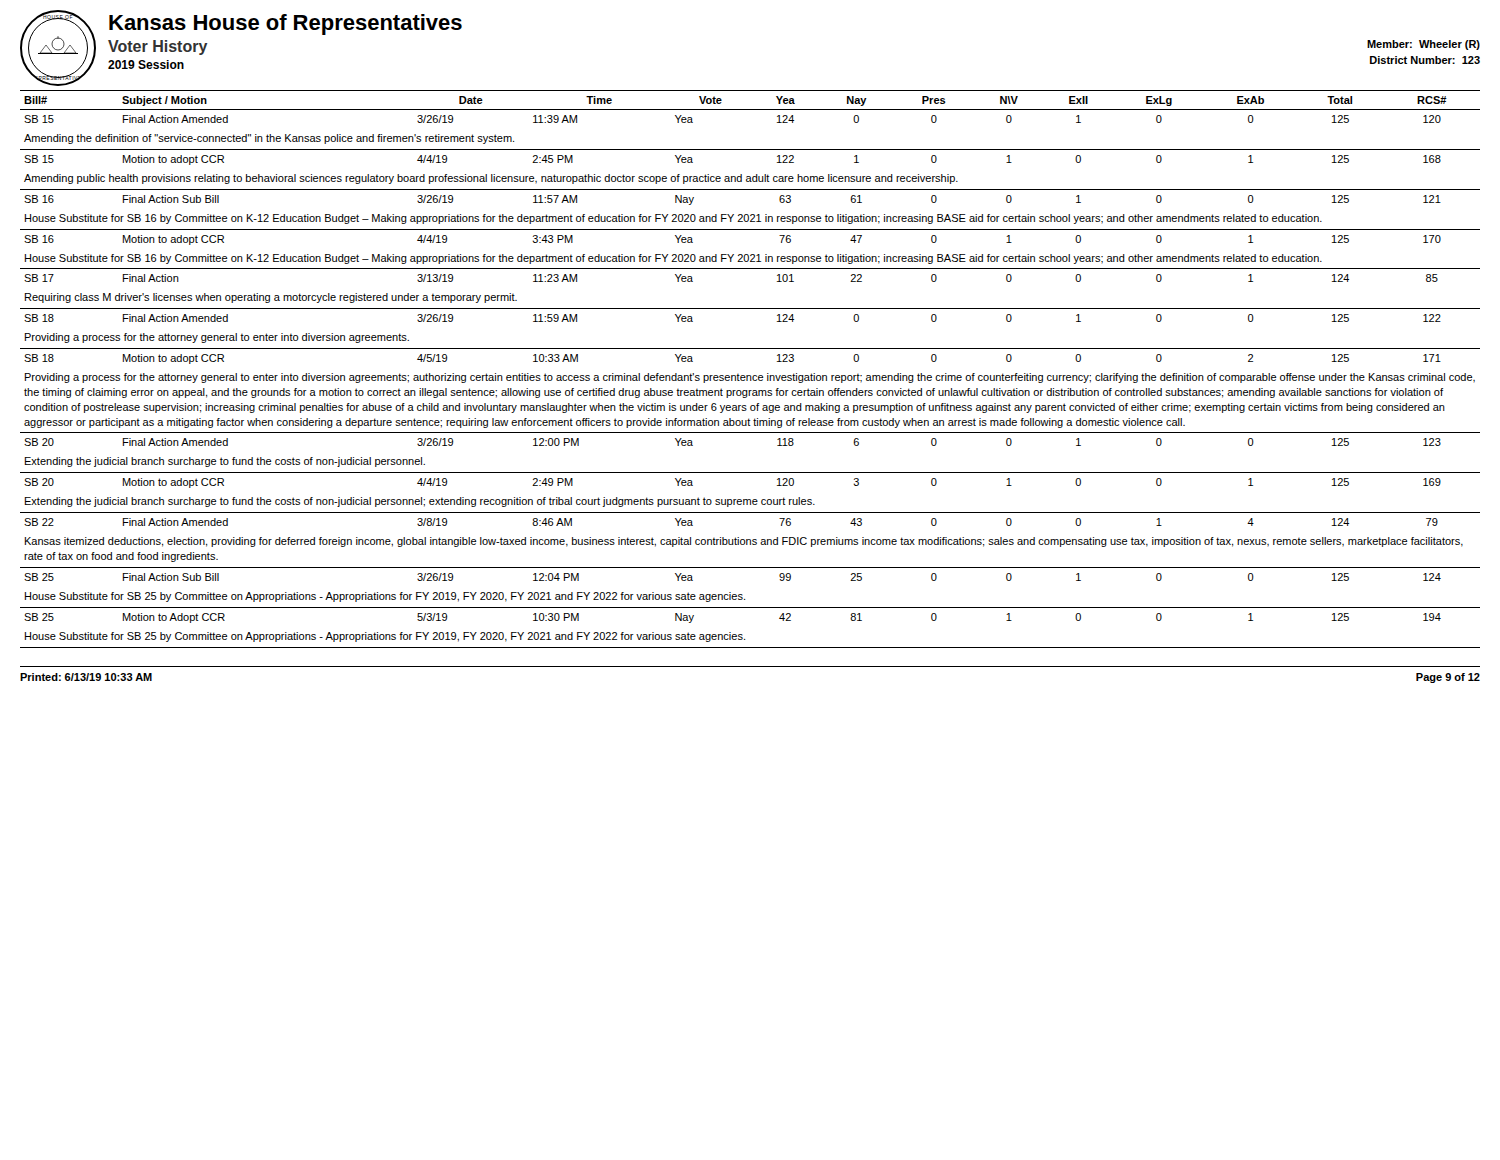HOUSE OF
REPRESENTATIVES
Kansas House of Representatives
Voter History
2019 Session
Member: Wheeler (R)
District Number: 123
| Bill# | Subject / Motion | Date | Time | Vote | Yea | Nay | Pres | N\V | ExII | ExLg | ExAb | Total | RCS# |
| --- | --- | --- | --- | --- | --- | --- | --- | --- | --- | --- | --- | --- | --- |
| SB 15 | Final Action Amended | 3/26/19 | 11:39 AM | Yea | 124 | 0 | 0 | 0 | 1 | 0 | 0 | 125 | 120 |
| Amending the definition of "service-connected" in the Kansas police and firemen's retirement system. |
| SB 15 | Motion to adopt CCR | 4/4/19 | 2:45 PM | Yea | 122 | 1 | 0 | 1 | 0 | 0 | 1 | 125 | 168 |
| Amending public health provisions relating to behavioral sciences regulatory board professional licensure, naturopathic doctor scope of practice and adult care home licensure and receivership. |
| SB 16 | Final Action Sub Bill | 3/26/19 | 11:57 AM | Nay | 63 | 61 | 0 | 0 | 1 | 0 | 0 | 125 | 121 |
| House Substitute for SB 16 by Committee on K-12 Education Budget – Making appropriations for the department of education for FY 2020 and FY 2021 in response to litigation; increasing BASE aid for certain school years; and other amendments related to education. |
| SB 16 | Motion to adopt CCR | 4/4/19 | 3:43 PM | Yea | 76 | 47 | 0 | 1 | 0 | 0 | 1 | 125 | 170 |
| House Substitute for SB 16 by Committee on K-12 Education Budget – Making appropriations for the department of education for FY 2020 and FY 2021 in response to litigation; increasing BASE aid for certain school years; and other amendments related to education. |
| SB 17 | Final Action | 3/13/19 | 11:23 AM | Yea | 101 | 22 | 0 | 0 | 0 | 0 | 1 | 124 | 85 |
| Requiring class M driver's licenses when operating a motorcycle registered under a temporary permit. |
| SB 18 | Final Action Amended | 3/26/19 | 11:59 AM | Yea | 124 | 0 | 0 | 0 | 1 | 0 | 0 | 125 | 122 |
| Providing a process for the attorney general to enter into diversion agreements. |
| SB 18 | Motion to adopt CCR | 4/5/19 | 10:33 AM | Yea | 123 | 0 | 0 | 0 | 0 | 0 | 2 | 125 | 171 |
| Providing a process for the attorney general to enter into diversion agreements; authorizing certain entities to access a criminal defendant's presentence investigation report; amending the crime of counterfeiting currency; clarifying the definition of comparable offense under the Kansas criminal code, the timing of claiming error on appeal, and the grounds for a motion to correct an illegal sentence; allowing use of certified drug abuse treatment programs for certain offenders convicted of unlawful cultivation or distribution of controlled substances; amending available sanctions for violation of condition of postrelease supervision; increasing criminal penalties for abuse of a child and involuntary manslaughter when the victim is under 6 years of age and making a presumption of unfitness against any parent convicted of either crime; exempting certain victims from being considered an aggressor or participant as a mitigating factor when considering a departure sentence; requiring law enforcement officers to provide information about timing of release from custody when an arrest is made following a domestic violence call. |
| SB 20 | Final Action Amended | 3/26/19 | 12:00 PM | Yea | 118 | 6 | 0 | 0 | 1 | 0 | 0 | 125 | 123 |
| Extending the judicial branch surcharge to fund the costs of non-judicial personnel. |
| SB 20 | Motion to adopt CCR | 4/4/19 | 2:49 PM | Yea | 120 | 3 | 0 | 1 | 0 | 0 | 1 | 125 | 169 |
| Extending the judicial branch surcharge to fund the costs of non-judicial personnel; extending recognition of tribal court judgments pursuant to supreme court rules. |
| SB 22 | Final Action Amended | 3/8/19 | 8:46 AM | Yea | 76 | 43 | 0 | 0 | 0 | 1 | 4 | 124 | 79 |
| Kansas itemized deductions, election, providing for deferred foreign income, global intangible low-taxed income, business interest, capital contributions and FDIC premiums income tax modifications; sales and compensating use tax, imposition of tax, nexus, remote sellers, marketplace facilitators, rate of tax on food and food ingredients. |
| SB 25 | Final Action Sub Bill | 3/26/19 | 12:04 PM | Yea | 99 | 25 | 0 | 0 | 1 | 0 | 0 | 125 | 124 |
| House Substitute for SB 25 by Committee on Appropriations - Appropriations for FY 2019, FY 2020, FY 2021 and FY 2022 for various sate agencies. |
| SB 25 | Motion to Adopt CCR | 5/3/19 | 10:30 PM | Nay | 42 | 81 | 0 | 1 | 0 | 0 | 1 | 125 | 194 |
| House Substitute for SB 25 by Committee on Appropriations - Appropriations for FY 2019, FY 2020, FY 2021 and FY 2022 for various sate agencies. |
Printed: 6/13/19 10:33 AM
Page 9 of 12